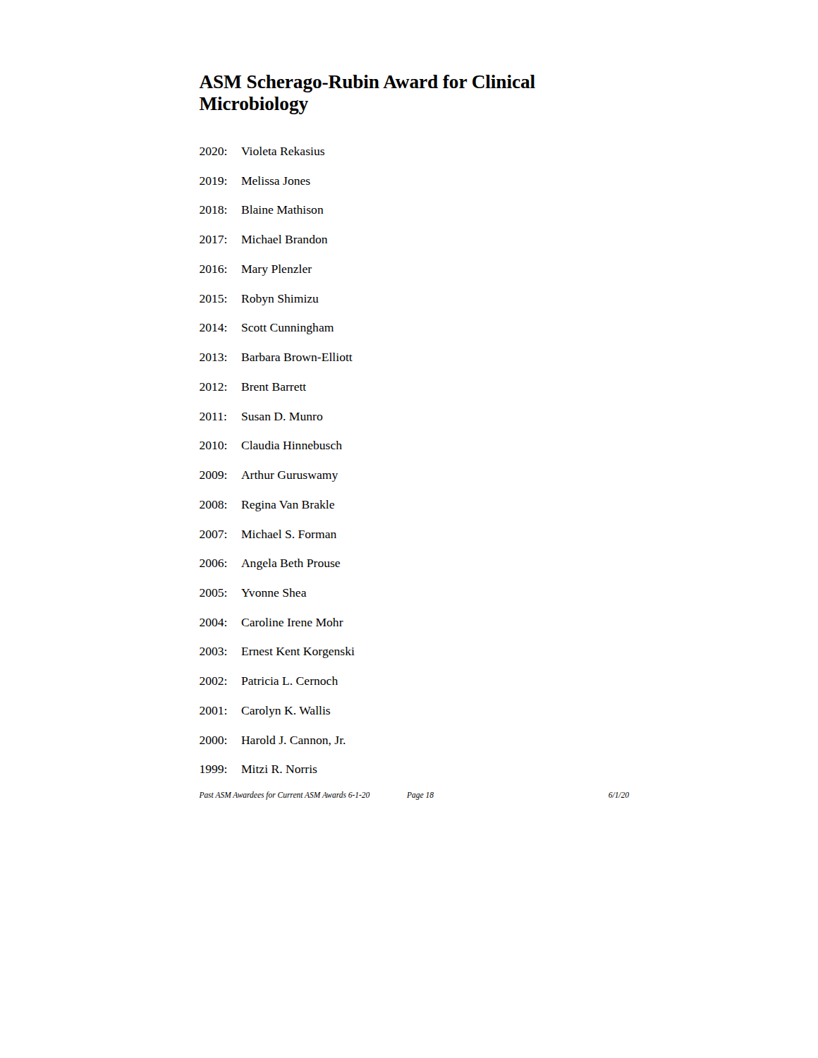ASM Scherago-Rubin Award for Clinical Microbiology
2020: Violeta Rekasius
2019: Melissa Jones
2018: Blaine Mathison
2017: Michael Brandon
2016: Mary Plenzler
2015: Robyn Shimizu
2014: Scott Cunningham
2013: Barbara Brown-Elliott
2012: Brent Barrett
2011: Susan D. Munro
2010: Claudia Hinnebusch
2009: Arthur Guruswamy
2008: Regina Van Brakle
2007: Michael S. Forman
2006: Angela Beth Prouse
2005: Yvonne Shea
2004: Caroline Irene Mohr
2003: Ernest Kent Korgenski
2002: Patricia L. Cernoch
2001: Carolyn K. Wallis
2000: Harold J. Cannon, Jr.
1999: Mitzi R. Norris
Past ASM Awardees for Current ASM Awards 6-1-20
Page 18
6/1/20